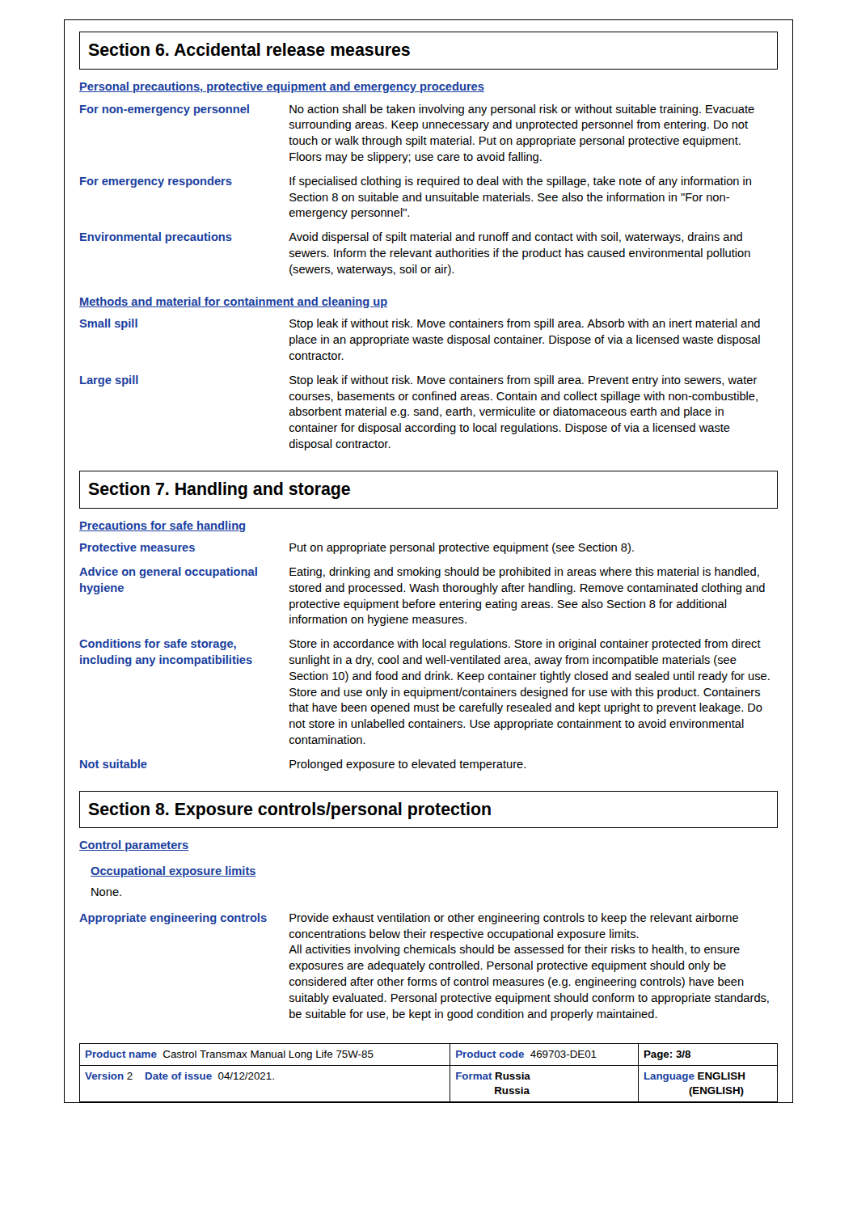Section 6. Accidental release measures
Personal precautions, protective equipment and emergency procedures
| For non-emergency personnel | No action shall be taken involving any personal risk or without suitable training. Evacuate surrounding areas. Keep unnecessary and unprotected personnel from entering. Do not touch or walk through spilt material. Put on appropriate personal protective equipment. Floors may be slippery; use care to avoid falling. |
| For emergency responders | If specialised clothing is required to deal with the spillage, take note of any information in Section 8 on suitable and unsuitable materials. See also the information in "For non-emergency personnel". |
| Environmental precautions | Avoid dispersal of spilt material and runoff and contact with soil, waterways, drains and sewers. Inform the relevant authorities if the product has caused environmental pollution (sewers, waterways, soil or air). |
Methods and material for containment and cleaning up
| Small spill | Stop leak if without risk. Move containers from spill area. Absorb with an inert material and place in an appropriate waste disposal container. Dispose of via a licensed waste disposal contractor. |
| Large spill | Stop leak if without risk. Move containers from spill area. Prevent entry into sewers, water courses, basements or confined areas. Contain and collect spillage with non-combustible, absorbent material e.g. sand, earth, vermiculite or diatomaceous earth and place in container for disposal according to local regulations. Dispose of via a licensed waste disposal contractor. |
Section 7. Handling and storage
Precautions for safe handling
| Protective measures | Put on appropriate personal protective equipment (see Section 8). |
| Advice on general occupational hygiene | Eating, drinking and smoking should be prohibited in areas where this material is handled, stored and processed. Wash thoroughly after handling. Remove contaminated clothing and protective equipment before entering eating areas. See also Section 8 for additional information on hygiene measures. |
| Conditions for safe storage, including any incompatibilities | Store in accordance with local regulations. Store in original container protected from direct sunlight in a dry, cool and well-ventilated area, away from incompatible materials (see Section 10) and food and drink. Keep container tightly closed and sealed until ready for use. Store and use only in equipment/containers designed for use with this product. Containers that have been opened must be carefully resealed and kept upright to prevent leakage. Do not store in unlabelled containers. Use appropriate containment to avoid environmental contamination. |
| Not suitable | Prolonged exposure to elevated temperature. |
Section 8. Exposure controls/personal protection
Control parameters
Occupational exposure limits
None.
| Appropriate engineering controls | Provide exhaust ventilation or other engineering controls to keep the relevant airborne concentrations below their respective occupational exposure limits. All activities involving chemicals should be assessed for their risks to health, to ensure exposures are adequately controlled. Personal protective equipment should only be considered after other forms of control measures (e.g. engineering controls) have been suitably evaluated. Personal protective equipment should conform to appropriate standards, be suitable for use, be kept in good condition and properly maintained. |
| Product name Castrol Transmax Manual Long Life 75W-85 | Product code 469703-DE01 | Page: 3/8 |
| Version 2 Date of issue 04/12/2021. | Format Russia Russia | Language ENGLISH (ENGLISH) |